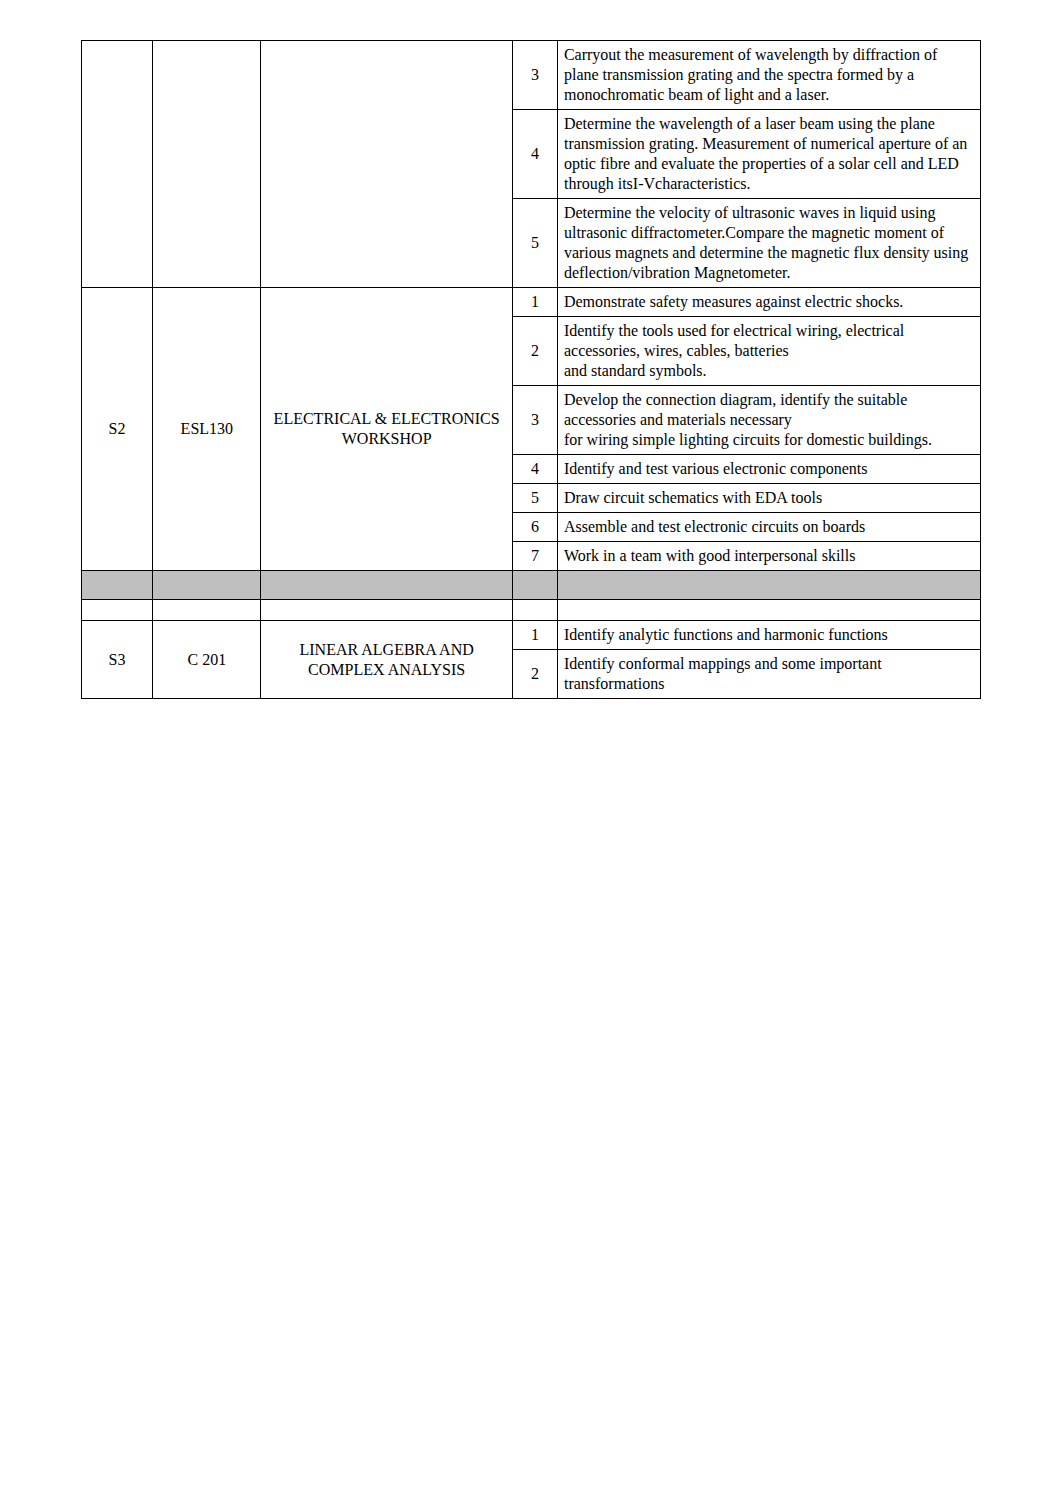| | | | 3 | Carryout the measurement of wavelength by diffraction of plane transmission grating and the spectra formed by a monochromatic beam of light and a laser. |
| 4 | Determine the wavelength of a laser beam using the plane transmission grating. Measurement of numerical aperture of an optic fibre and evaluate the properties of a solar cell and LED through itsI-Vcharacteristics. |
| 5 | Determine the velocity of ultrasonic waves in liquid using ultrasonic diffractometer.Compare the magnetic moment of various magnets and determine the magnetic flux density using deflection/vibration Magnetometer. |
| S2 | ESL130 | ELECTRICAL & ELECTRONICS WORKSHOP | 1 | Demonstrate safety measures against electric shocks. |
| 2 | Identify the tools used for electrical wiring, electrical accessories, wires, cables, batteries and standard symbols. |
| 3 | Develop the connection diagram, identify the suitable accessories and materials necessary for wiring simple lighting circuits for domestic buildings. |
| 4 | Identify and test various electronic components |
| 5 | Draw circuit schematics with EDA tools |
| 6 | Assemble and test electronic circuits on boards |
| 7 | Work in a team with good interpersonal skills |
| S3 | C 201 | LINEAR ALGEBRA AND COMPLEX ANALYSIS | 1 | Identify analytic functions and harmonic functions |
| 2 | Identify conformal mappings and some important transformations |